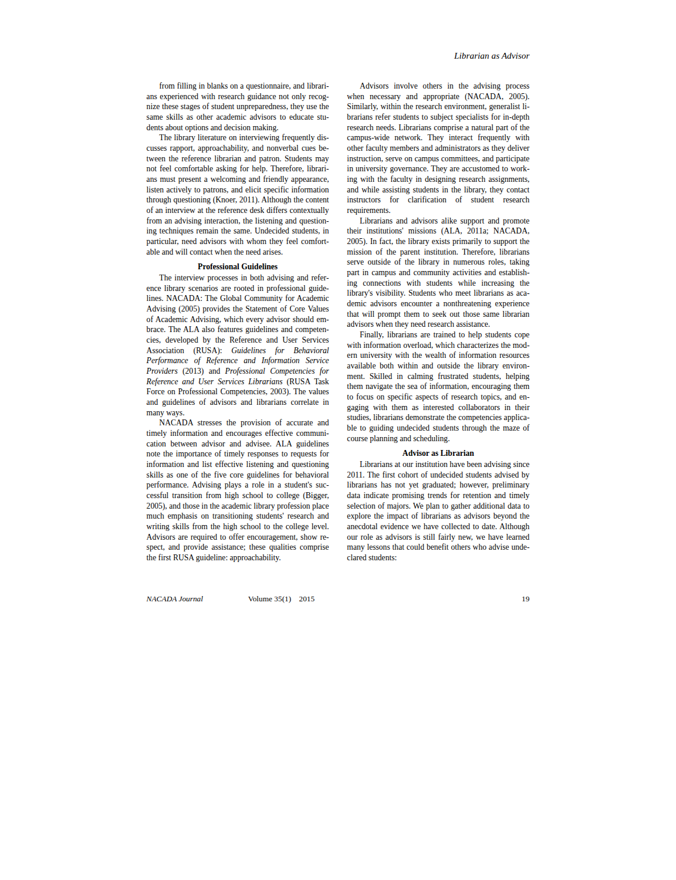Librarian as Advisor
from filling in blanks on a questionnaire, and librarians experienced with research guidance not only recognize these stages of student unpreparedness, they use the same skills as other academic advisors to educate students about options and decision making.
The library literature on interviewing frequently discusses rapport, approachability, and nonverbal cues between the reference librarian and patron. Students may not feel comfortable asking for help. Therefore, librarians must present a welcoming and friendly appearance, listen actively to patrons, and elicit specific information through questioning (Knoer, 2011). Although the content of an interview at the reference desk differs contextually from an advising interaction, the listening and questioning techniques remain the same. Undecided students, in particular, need advisors with whom they feel comfortable and will contact when the need arises.
Professional Guidelines
The interview processes in both advising and reference library scenarios are rooted in professional guidelines. NACADA: The Global Community for Academic Advising (2005) provides the Statement of Core Values of Academic Advising, which every advisor should embrace. The ALA also features guidelines and competencies, developed by the Reference and User Services Association (RUSA): Guidelines for Behavioral Performance of Reference and Information Service Providers (2013) and Professional Competencies for Reference and User Services Librarians (RUSA Task Force on Professional Competencies, 2003). The values and guidelines of advisors and librarians correlate in many ways.
NACADA stresses the provision of accurate and timely information and encourages effective communication between advisor and advisee. ALA guidelines note the importance of timely responses to requests for information and list effective listening and questioning skills as one of the five core guidelines for behavioral performance. Advising plays a role in a student's successful transition from high school to college (Bigger, 2005), and those in the academic library profession place much emphasis on transitioning students' research and writing skills from the high school to the college level. Advisors are required to offer encouragement, show respect, and provide assistance; these qualities comprise the first RUSA guideline: approachability.
Advisors involve others in the advising process when necessary and appropriate (NACADA, 2005). Similarly, within the research environment, generalist librarians refer students to subject specialists for in-depth research needs. Librarians comprise a natural part of the campus-wide network. They interact frequently with other faculty members and administrators as they deliver instruction, serve on campus committees, and participate in university governance. They are accustomed to working with the faculty in designing research assignments, and while assisting students in the library, they contact instructors for clarification of student research requirements.
Librarians and advisors alike support and promote their institutions' missions (ALA, 2011a; NACADA, 2005). In fact, the library exists primarily to support the mission of the parent institution. Therefore, librarians serve outside of the library in numerous roles, taking part in campus and community activities and establishing connections with students while increasing the library's visibility. Students who meet librarians as academic advisors encounter a nonthreatening experience that will prompt them to seek out those same librarian advisors when they need research assistance.
Finally, librarians are trained to help students cope with information overload, which characterizes the modern university with the wealth of information resources available both within and outside the library environment. Skilled in calming frustrated students, helping them navigate the sea of information, encouraging them to focus on specific aspects of research topics, and engaging with them as interested collaborators in their studies, librarians demonstrate the competencies applicable to guiding undecided students through the maze of course planning and scheduling.
Advisor as Librarian
Librarians at our institution have been advising since 2011. The first cohort of undecided students advised by librarians has not yet graduated; however, preliminary data indicate promising trends for retention and timely selection of majors. We plan to gather additional data to explore the impact of librarians as advisors beyond the anecdotal evidence we have collected to date. Although our role as advisors is still fairly new, we have learned many lessons that could benefit others who advise undeclared students:
NACADA Journal Volume 35(1) 2015
19